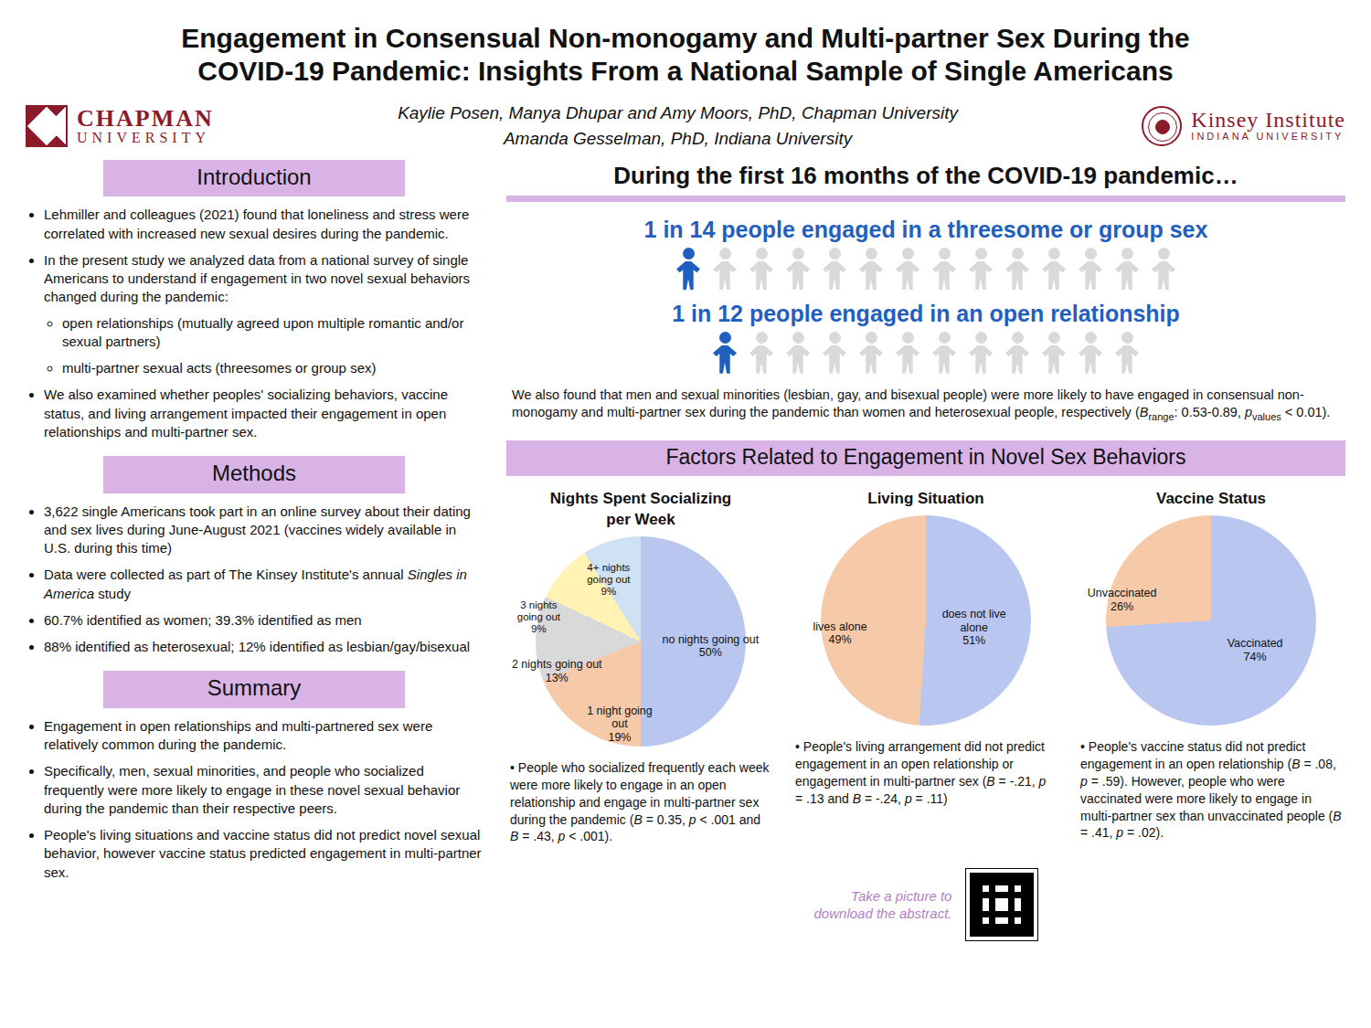Engagement in Consensual Non-monogamy and Multi-partner Sex During the
COVID-19 Pandemic: Insights From a National Sample of Single Americans
CHAPMAN UNIVERSITY
Kaylie Posen, Manya Dhupar and Amy Moors, PhD, Chapman University
Amanda Gesselman, PhD, Indiana University
Kinsey Institute INDIANA UNIVERSITY
Introduction
Lehmiller and colleagues (2021) found that loneliness and stress were correlated with increased new sexual desires during the pandemic.
In the present study we analyzed data from a national survey of single Americans to understand if engagement in two novel sexual behaviors changed during the pandemic:
open relationships (mutually agreed upon multiple romantic and/or sexual partners)
multi-partner sexual acts (threesomes or group sex)
We also examined whether peoples' socializing behaviors, vaccine status, and living arrangement impacted their engagement in open relationships and multi-partner sex.
Methods
3,622 single Americans took part in an online survey about their dating and sex lives during June-August 2021 (vaccines widely available in U.S. during this time)
Data were collected as part of The Kinsey Institute's annual Singles in America study
60.7% identified as women; 39.3% identified as men
88% identified as heterosexual; 12% identified as lesbian/gay/bisexual
Summary
Engagement in open relationships and multi-partnered sex were relatively common during the pandemic.
Specifically, men, sexual minorities, and people who socialized frequently were more likely to engage in these novel sexual behavior during the pandemic than their respective peers.
People's living situations and vaccine status did not predict novel sexual behavior, however vaccine status predicted engagement in multi-partner sex.
During the first 16 months of the COVID-19 pandemic…
1 in 14 people engaged in a threesome or group sex
1 in 12 people engaged in an open relationship
We also found that men and sexual minorities (lesbian, gay, and bisexual people) were more likely to have engaged in consensual non-monogamy and multi-partner sex during the pandemic than women and heterosexual people, respectively (Brange: 0.53-0.89, pvalues < 0.01).
Factors Related to Engagement in Novel Sex Behaviors
Nights Spent Socializing
per Week
no nights going out
50% 1 night going
out
19% 2 nights going out
13% 3 nights
going out
9% 4+ nights
going out
9%
• People who socialized frequently each week were more likely to engage in an open relationship and engage in multi-partner sex during the pandemic (B = 0.35, p < .001 and B = .43, p < .001).
Living Situation
does not live
alone
51% lives alone
49%
• People's living arrangement did not predict engagement in an open relationship or engagement in multi-partner sex (B = -.21, p = .13 and B = -.24, p = .11)
Vaccine Status
Unvaccinated
26% Vaccinated
74%
• People's vaccine status did not predict engagement in an open relationship (B = .08, p = .59). However, people who were vaccinated were more likely to engage in multi-partner sex than unvaccinated people (B = .41, p = .02).
Take a picture to
download the abstract.